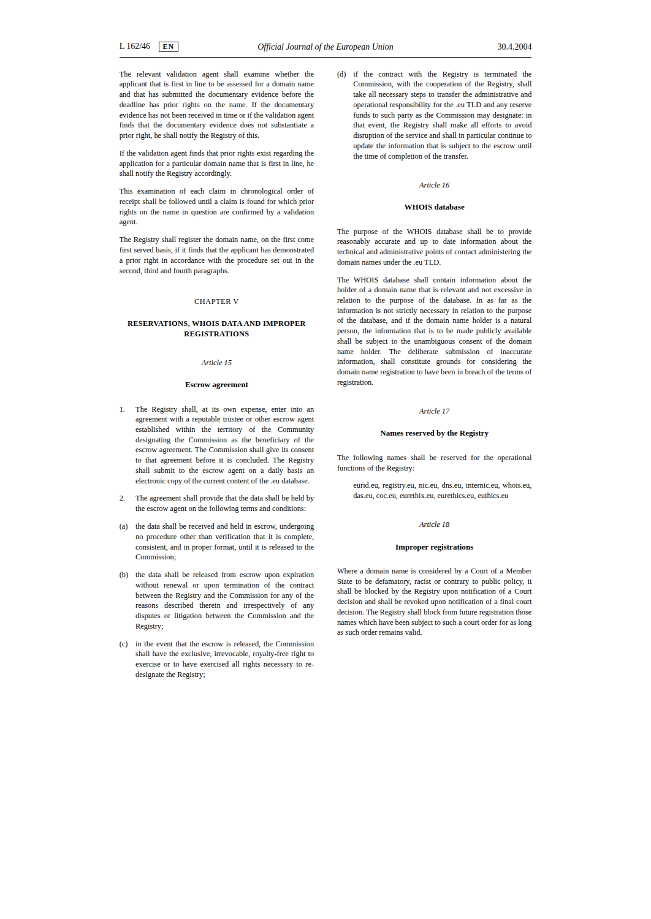L 162/46 EN
Official Journal of the European Union
30.4.2004
The relevant validation agent shall examine whether the applicant that is first in line to be assessed for a domain name and that has submitted the documentary evidence before the deadline has prior rights on the name. If the documentary evidence has not been received in time or if the validation agent finds that the documentary evidence does not substantiate a prior right, he shall notify the Registry of this.
If the validation agent finds that prior rights exist regarding the application for a particular domain name that is first in line, he shall notify the Registry accordingly.
This examination of each claim in chronological order of receipt shall be followed until a claim is found for which prior rights on the name in question are confirmed by a validation agent.
The Registry shall register the domain name, on the first come first served basis, if it finds that the applicant has demonstrated a prior right in accordance with the procedure set out in the second, third and fourth paragraphs.
CHAPTER V
RESERVATIONS, WHOIS DATA AND IMPROPER REGISTRATIONS
Article 15
Escrow agreement
1.
The Registry shall, at its own expense, enter into an agreement with a reputable trustee or other escrow agent established within the territory of the Community designating the Commission as the beneficiary of the escrow agreement. The Commission shall give its consent to that agreement before it is concluded. The Registry shall submit to the escrow agent on a daily basis an electronic copy of the current content of the .eu database.
2.
The agreement shall provide that the data shall be held by the escrow agent on the following terms and conditions:
(a)
the data shall be received and held in escrow, undergoing no procedure other than verification that it is complete, consistent, and in proper format, until it is released to the Commission;
(b)
the data shall be released from escrow upon expiration without renewal or upon termination of the contract between the Registry and the Commission for any of the reasons described therein and irrespectively of any disputes or litigation between the Commission and the Registry;
(c)
in the event that the escrow is released, the Commission shall have the exclusive, irrevocable, royalty-free right to exercise or to have exercised all rights necessary to re-designate the Registry;
(d)
if the contract with the Registry is terminated the Commission, with the cooperation of the Registry, shall take all necessary steps to transfer the administrative and operational responsibility for the .eu TLD and any reserve funds to such party as the Commission may designate: in that event, the Registry shall make all efforts to avoid disruption of the service and shall in particular continue to update the information that is subject to the escrow until the time of completion of the transfer.
Article 16
WHOIS database
The purpose of the WHOIS database shall be to provide reasonably accurate and up to date information about the technical and administrative points of contact administering the domain names under the .eu TLD.
The WHOIS database shall contain information about the holder of a domain name that is relevant and not excessive in relation to the purpose of the database. In as far as the information is not strictly necessary in relation to the purpose of the database, and if the domain name holder is a natural person, the information that is to be made publicly available shall be subject to the unambiguous consent of the domain name holder. The deliberate submission of inaccurate information, shall constitute grounds for considering the domain name registration to have been in breach of the terms of registration.
Article 17
Names reserved by the Registry
The following names shall be reserved for the operational functions of the Registry:
eurid.eu, registry.eu, nic.eu, dns.eu, internic.eu, whois.eu, das.eu, coc.eu, eurethix.eu, eurethics.eu, euthics.eu
Article 18
Improper registrations
Where a domain name is considered by a Court of a Member State to be defamatory, racist or contrary to public policy, it shall be blocked by the Registry upon notification of a Court decision and shall be revoked upon notification of a final court decision. The Registry shall block from future registration those names which have been subject to such a court order for as long as such order remains valid.